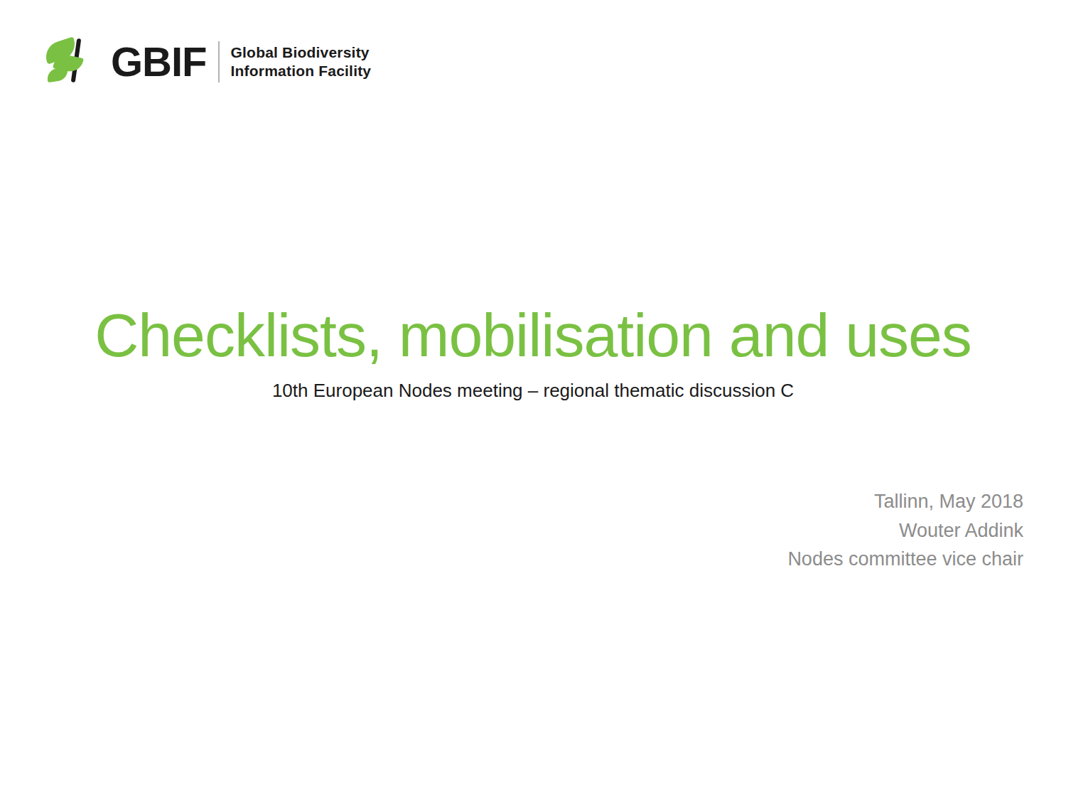GBIF Global Biodiversity
Information Facility
Checklists, mobilisation and uses
10th European Nodes meeting – regional thematic discussion C
Tallinn, May 2018
Wouter Addink
Nodes committee vice chair